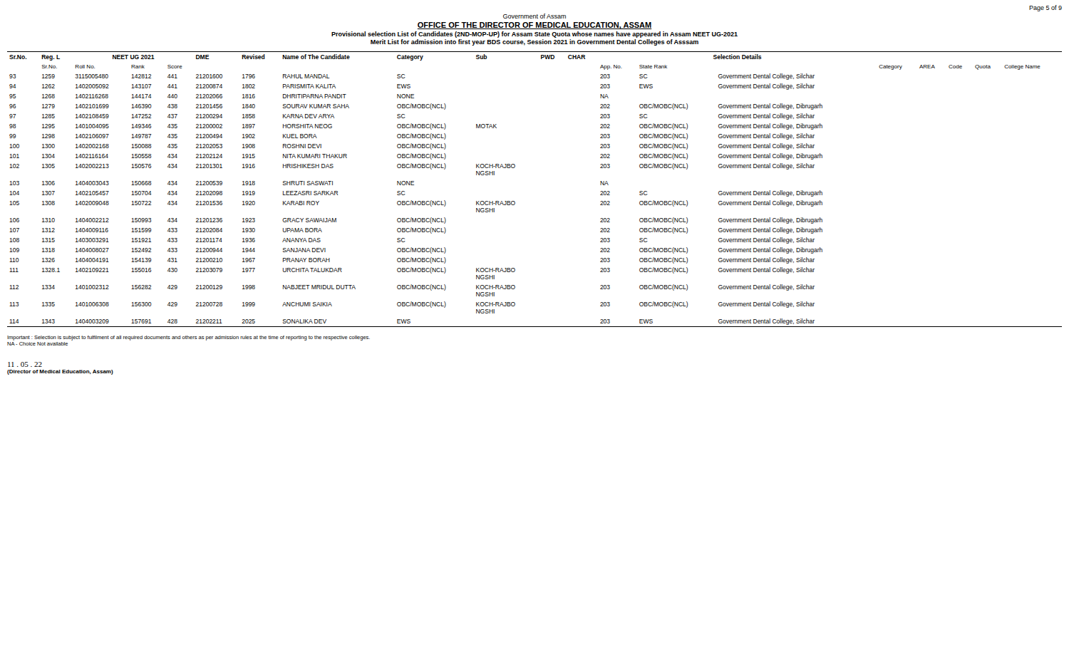Page 5 of 9
Government of Assam
OFFICE OF THE DIRECTOR OF MEDICAL EDUCATION, ASSAM
Provisional selection List of Candidates (2ND-MOP-UP) for Assam State Quota whose names have appeared in Assam NEET UG-2021
Merit List for admission into first year BDS course, Session 2021 in Government Dental Colleges of Asssam
| Sr.No. | Reg. L | NEET UG 2021 | DME | Revised | Name of The Candidate | Category | Sub | PWD | CHAR | Selection Details |
| --- | --- | --- | --- | --- | --- | --- | --- | --- | --- | --- |
| Sr.No. | Roll No. | Rank | Score | App. No. | State Rank | | Category | AREA | Code | Quota | College Name |
| 93 | 1259 | 3115005480 | 142812 | 441 | 21201600 | 1796 | RAHUL MANDAL | SC | | | | 203 | SC | Government Dental College, Silchar |
| 94 | 1262 | 1402005092 | 143107 | 441 | 21200874 | 1802 | PARISMITA KALITA | EWS | | | | 203 | EWS | Government Dental College, Silchar |
| 95 | 1268 | 1402116268 | 144174 | 440 | 21202066 | 1816 | DHRITIPARNA PANDIT | NONE | | | | NA | | |
| 96 | 1279 | 1402101699 | 146390 | 438 | 21201456 | 1840 | SOURAV KUMAR SAHA | OBC/MOBC(NCL) | | | | 202 | OBC/MOBC(NCL) | Government Dental College, Dibrugarh |
| 97 | 1285 | 1402108459 | 147252 | 437 | 21200294 | 1858 | KARNA DEV ARYA | SC | | | | 203 | SC | Government Dental College, Silchar |
| 98 | 1295 | 1401004095 | 149346 | 435 | 21200002 | 1897 | HORSHITA NEOG | OBC/MOBC(NCL) | MOTAK | | | 202 | OBC/MOBC(NCL) | Government Dental College, Dibrugarh |
| 99 | 1298 | 1402106097 | 149787 | 435 | 21200494 | 1902 | KUEL BORA | OBC/MOBC(NCL) | | | | 203 | OBC/MOBC(NCL) | Government Dental College, Silchar |
| 100 | 1300 | 1402002168 | 150088 | 435 | 21202053 | 1908 | ROSHNI DEVI | OBC/MOBC(NCL) | | | | 203 | OBC/MOBC(NCL) | Government Dental College, Silchar |
| 101 | 1304 | 1402116164 | 150558 | 434 | 21202124 | 1915 | NITA KUMARI THAKUR | OBC/MOBC(NCL) | | | | 202 | OBC/MOBC(NCL) | Government Dental College, Dibrugarh |
| 102 | 1305 | 1402002213 | 150576 | 434 | 21201301 | 1916 | HRISHIKESH DAS | OBC/MOBC(NCL) | KOCH-RAJBO NGSHI | | | 203 | OBC/MOBC(NCL) | Government Dental College, Silchar |
| 103 | 1306 | 1404003043 | 150668 | 434 | 21200539 | 1918 | SHRUTI SASWATI | NONE | | | | NA | | |
| 104 | 1307 | 1402105457 | 150704 | 434 | 21202098 | 1919 | LEEZASRI SARKAR | SC | | | | 202 | SC | Government Dental College, Dibrugarh |
| 105 | 1308 | 1402009048 | 150722 | 434 | 21201536 | 1920 | KARABI ROY | OBC/MOBC(NCL) | KOCH-RAJBO NGSHI | | | 202 | OBC/MOBC(NCL) | Government Dental College, Dibrugarh |
| 106 | 1310 | 1404002212 | 150993 | 434 | 21201236 | 1923 | GRACY SAWAIJAM | OBC/MOBC(NCL) | | | | 202 | OBC/MOBC(NCL) | Government Dental College, Dibrugarh |
| 107 | 1312 | 1404009116 | 151599 | 433 | 21202084 | 1930 | UPAMA BORA | OBC/MOBC(NCL) | | | | 202 | OBC/MOBC(NCL) | Government Dental College, Dibrugarh |
| 108 | 1315 | 1403003291 | 151921 | 433 | 21201174 | 1936 | ANANYA DAS | SC | | | | 203 | SC | Government Dental College, Silchar |
| 109 | 1318 | 1404008027 | 152492 | 433 | 21200944 | 1944 | SANJANA DEVI | OBC/MOBC(NCL) | | | | 202 | OBC/MOBC(NCL) | Government Dental College, Dibrugarh |
| 110 | 1326 | 1404004191 | 154139 | 431 | 21200210 | 1967 | PRANAY BORAH | OBC/MOBC(NCL) | | | | 203 | OBC/MOBC(NCL) | Government Dental College, Silchar |
| 111 | 1328.1 | 1402109221 | 155016 | 430 | 21203079 | 1977 | URCHITA TALUKDAR | OBC/MOBC(NCL) | KOCH-RAJBO NGSHI | | | 203 | OBC/MOBC(NCL) | Government Dental College, Silchar |
| 112 | 1334 | 1401002312 | 156282 | 429 | 21200129 | 1998 | NABJEET MRIDUL DUTTA | OBC/MOBC(NCL) | KOCH-RAJBO NGSHI | | | 203 | OBC/MOBC(NCL) | Government Dental College, Silchar |
| 113 | 1335 | 1401006308 | 156300 | 429 | 21200728 | 1999 | ANCHUMI SAIKIA | OBC/MOBC(NCL) | KOCH-RAJBO NGSHI | | | 203 | OBC/MOBC(NCL) | Government Dental College, Silchar |
| 114 | 1343 | 1404003209 | 157691 | 428 | 21202211 | 2025 | SONALIKA DEV | EWS | | | | 203 | EWS | Government Dental College, Silchar |
Important : Selection is subject to fulfilment of all required documents and others as per admission rules at the time of reporting to the respective colleges.
NA - Choice Not available
11 . 05 . 22
(Director of Medical Education, Assam)